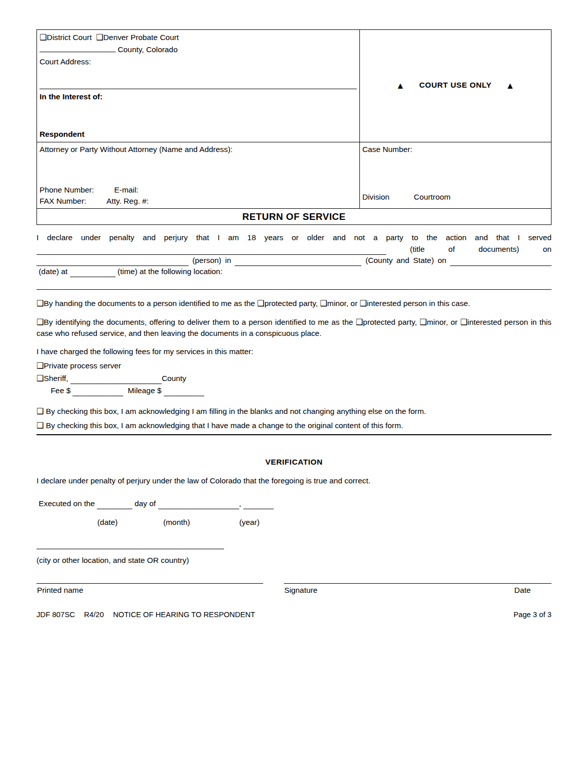| ❑ District Court ❑ Denver Probate Court County, Colorado Court Address: In the Interest of: Respondent | ▲ COURT USE ONLY ▲ |
| Attorney or Party Without Attorney (Name and Address): Phone Number: E-mail: FAX Number: Atty. Reg. #: | Case Number: Division Courtroom |
| RETURN OF SERVICE |
I declare under penalty and perjury that I am 18 years or older and not a party to the action and that I served (title of documents) on (person) in (County and State) on (date) at (time) at the following location:
❑By handing the documents to a person identified to me as the ❑protected party, ❑minor, or ❑interested person in this case.
❑By identifying the documents, offering to deliver them to a person identified to me as the ❑protected party, ❑minor, or ❑interested person in this case who refused service, and then leaving the documents in a conspicuous place.
I have charged the following fees for my services in this matter:
❑Private process server
❑Sheriff, County
Fee $ Mileage $
❑ By checking this box, I am acknowledging I am filling in the blanks and not changing anything else on the form.
❑ By checking this box, I am acknowledging that I have made a change to the original content of this form.
VERIFICATION
I declare under penalty of perjury under the law of Colorado that the foregoing is true and correct.
Executed on the day of ,
(date)(month)(year)
(city or other location, and state OR country)
| Printed name | | Signature Date |
JDF 807SC R4/20 NOTICE OF HEARING TO RESPONDENT
Page 3 of 3